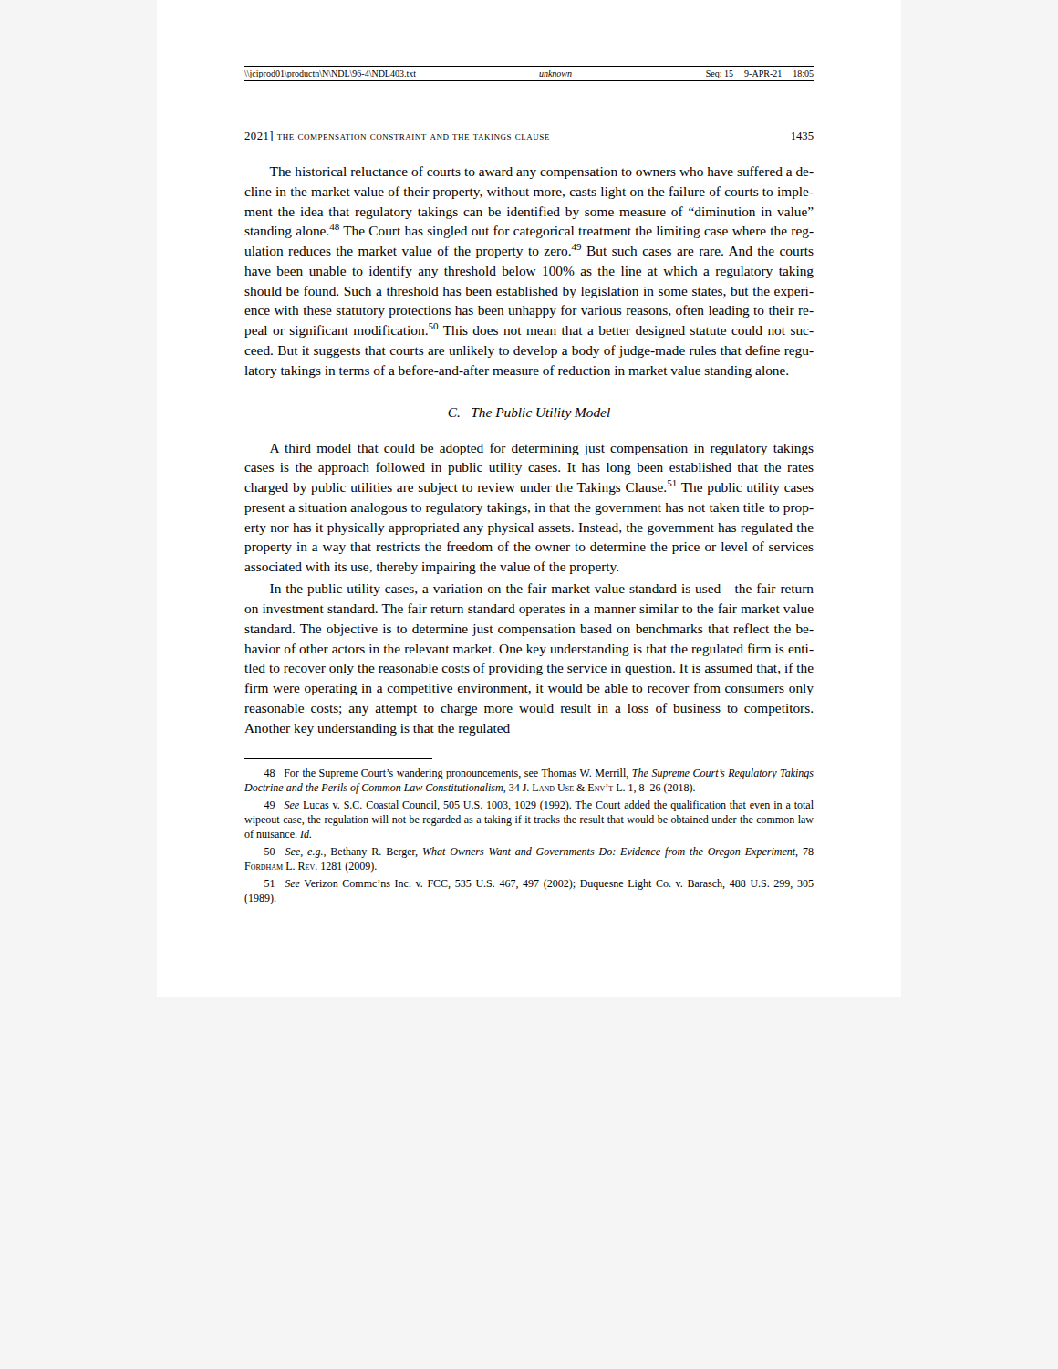\\jciprod01\productn\N\NDL\96-4\NDL403.txt unknown Seq: 15 9-APR-21 18:05
2021] the compensation constraint and the takings clause 1435
The historical reluctance of courts to award any compensation to owners who have suffered a decline in the market value of their property, without more, casts light on the failure of courts to implement the idea that regulatory takings can be identified by some measure of “diminution in value” standing alone.48 The Court has singled out for categorical treatment the limiting case where the regulation reduces the market value of the property to zero.49 But such cases are rare. And the courts have been unable to identify any threshold below 100% as the line at which a regulatory taking should be found. Such a threshold has been established by legislation in some states, but the experience with these statutory protections has been unhappy for various reasons, often leading to their repeal or significant modification.50 This does not mean that a better designed statute could not succeed. But it suggests that courts are unlikely to develop a body of judge-made rules that define regulatory takings in terms of a before-and-after measure of reduction in market value standing alone.
C. The Public Utility Model
A third model that could be adopted for determining just compensation in regulatory takings cases is the approach followed in public utility cases. It has long been established that the rates charged by public utilities are subject to review under the Takings Clause.51 The public utility cases present a situation analogous to regulatory takings, in that the government has not taken title to property nor has it physically appropriated any physical assets. Instead, the government has regulated the property in a way that restricts the freedom of the owner to determine the price or level of services associated with its use, thereby impairing the value of the property.
In the public utility cases, a variation on the fair market value standard is used—the fair return on investment standard. The fair return standard operates in a manner similar to the fair market value standard. The objective is to determine just compensation based on benchmarks that reflect the behavior of other actors in the relevant market. One key understanding is that the regulated firm is entitled to recover only the reasonable costs of providing the service in question. It is assumed that, if the firm were operating in a competitive environment, it would be able to recover from consumers only reasonable costs; any attempt to charge more would result in a loss of business to competitors. Another key understanding is that the regulated
48 For the Supreme Court’s wandering pronouncements, see Thomas W. Merrill, The Supreme Court’s Regulatory Takings Doctrine and the Perils of Common Law Constitutionalism, 34 J. Land Use & Env’t L. 1, 8–26 (2018).
49 See Lucas v. S.C. Coastal Council, 505 U.S. 1003, 1029 (1992). The Court added the qualification that even in a total wipeout case, the regulation will not be regarded as a taking if it tracks the result that would be obtained under the common law of nuisance. Id.
50 See, e.g., Bethany R. Berger, What Owners Want and Governments Do: Evidence from the Oregon Experiment, 78 Fordham L. Rev. 1281 (2009).
51 See Verizon Commc’ns Inc. v. FCC, 535 U.S. 467, 497 (2002); Duquesne Light Co. v. Barasch, 488 U.S. 299, 305 (1989).